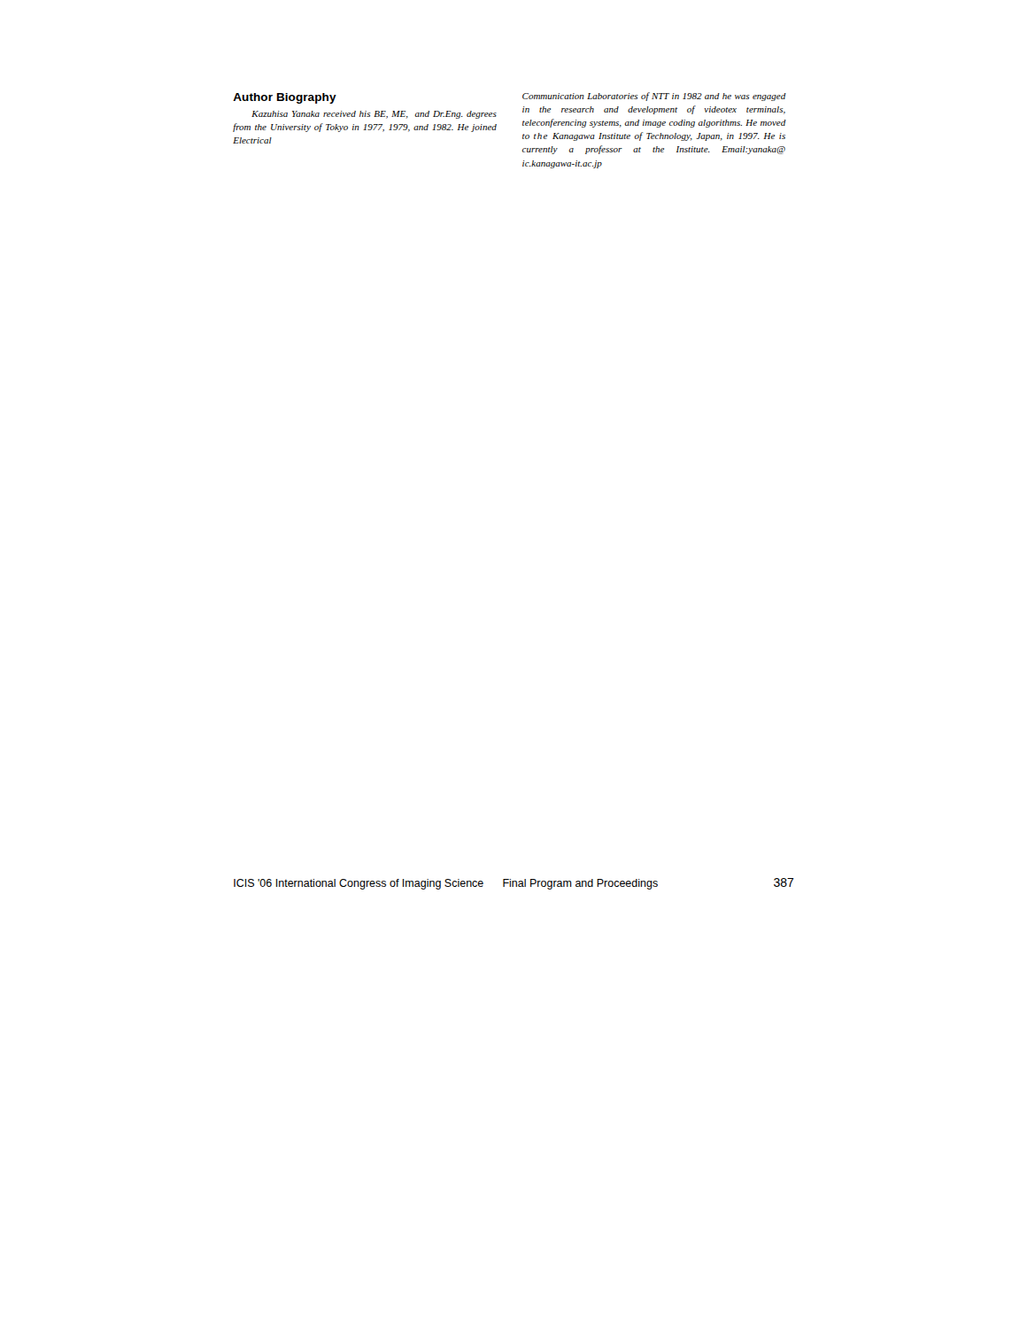Author Biography
Kazuhisa Yanaka received his BE, ME, and Dr.Eng. degrees from the University of Tokyo in 1977, 1979, and 1982. He joined Electrical
Communication Laboratories of NTT in 1982 and he was engaged in the research and development of videotex terminals, teleconferencing systems, and image coding algorithms. He moved to the Kanagawa Institute of Technology, Japan, in 1997. He is currently a professor at the Institute. Email:yanaka@ ic.kanagawa-it.ac.jp
ICIS '06 International Congress of Imaging Science Final Program and Proceedings
387